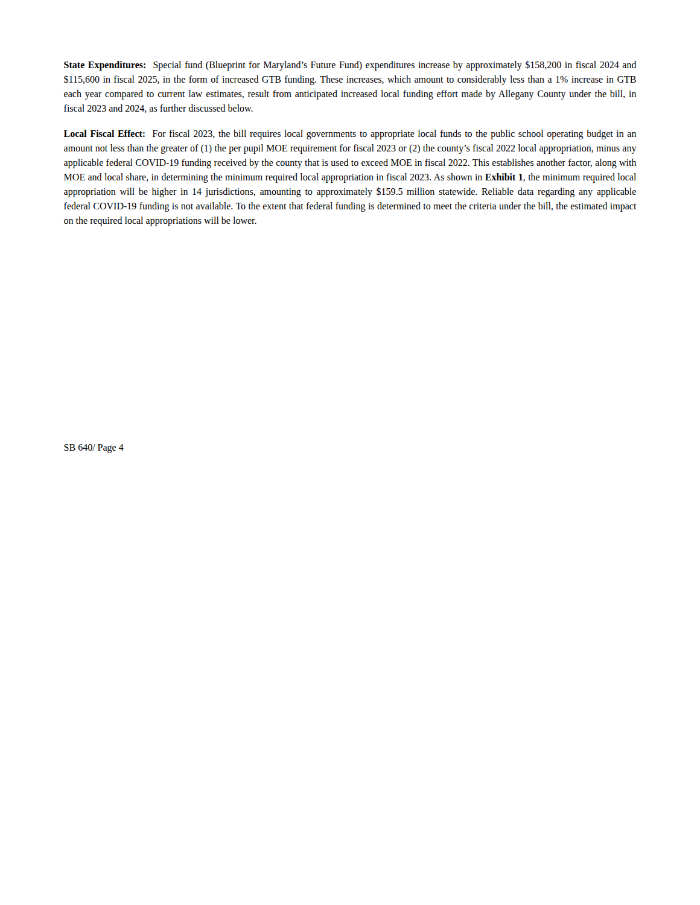State Expenditures: Special fund (Blueprint for Maryland’s Future Fund) expenditures increase by approximately $158,200 in fiscal 2024 and $115,600 in fiscal 2025, in the form of increased GTB funding. These increases, which amount to considerably less than a 1% increase in GTB each year compared to current law estimates, result from anticipated increased local funding effort made by Allegany County under the bill, in fiscal 2023 and 2024, as further discussed below.
Local Fiscal Effect: For fiscal 2023, the bill requires local governments to appropriate local funds to the public school operating budget in an amount not less than the greater of (1) the per pupil MOE requirement for fiscal 2023 or (2) the county’s fiscal 2022 local appropriation, minus any applicable federal COVID-19 funding received by the county that is used to exceed MOE in fiscal 2022. This establishes another factor, along with MOE and local share, in determining the minimum required local appropriation in fiscal 2023. As shown in Exhibit 1, the minimum required local appropriation will be higher in 14 jurisdictions, amounting to approximately $159.5 million statewide. Reliable data regarding any applicable federal COVID-19 funding is not available. To the extent that federal funding is determined to meet the criteria under the bill, the estimated impact on the required local appropriations will be lower.
SB 640/ Page 4